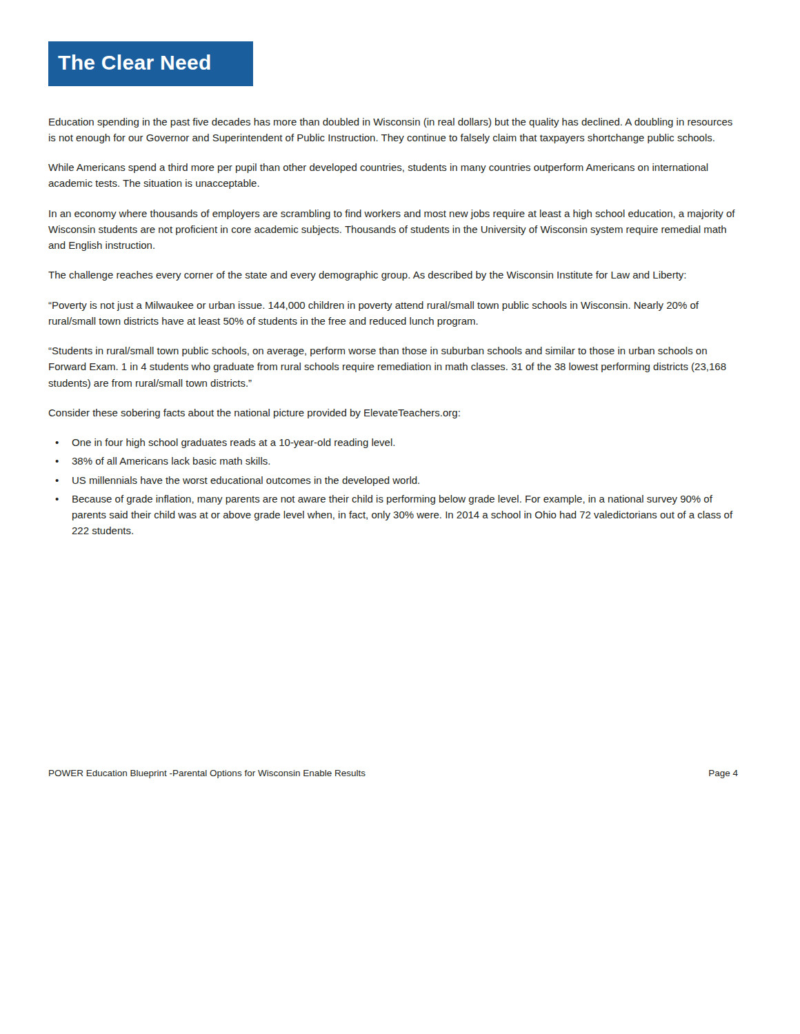The Clear Need
Education spending in the past five decades has more than doubled in Wisconsin (in real dollars) but the quality has declined. A doubling in resources is not enough for our Governor and Superintendent of Public Instruction. They continue to falsely claim that taxpayers shortchange public schools.
While Americans spend a third more per pupil than other developed countries, students in many countries outperform Americans on international academic tests. The situation is unacceptable.
In an economy where thousands of employers are scrambling to find workers and most new jobs require at least a high school education, a majority of Wisconsin students are not proficient in core academic subjects. Thousands of students in the University of Wisconsin system require remedial math and English instruction.
The challenge reaches every corner of the state and every demographic group. As described by the Wisconsin Institute for Law and Liberty:
“Poverty is not just a Milwaukee or urban issue. 144,000 children in poverty attend rural/small town public schools in Wisconsin. Nearly 20% of rural/small town districts have at least 50% of students in the free and reduced lunch program.
“Students in rural/small town public schools, on average, perform worse than those in suburban schools and similar to those in urban schools on Forward Exam. 1 in 4 students who graduate from rural schools require remediation in math classes. 31 of the 38 lowest performing districts (23,168 students) are from rural/small town districts.”
Consider these sobering facts about the national picture provided by ElevateTeachers.org:
One in four high school graduates reads at a 10-year-old reading level.
38% of all Americans lack basic math skills.
US millennials have the worst educational outcomes in the developed world.
Because of grade inflation, many parents are not aware their child is performing below grade level. For example, in a national survey 90% of parents said their child was at or above grade level when, in fact, only 30% were. In 2014 a school in Ohio had 72 valedictorians out of a class of 222 students.
POWER Education Blueprint -Parental Options for Wisconsin Enable Results Page 4